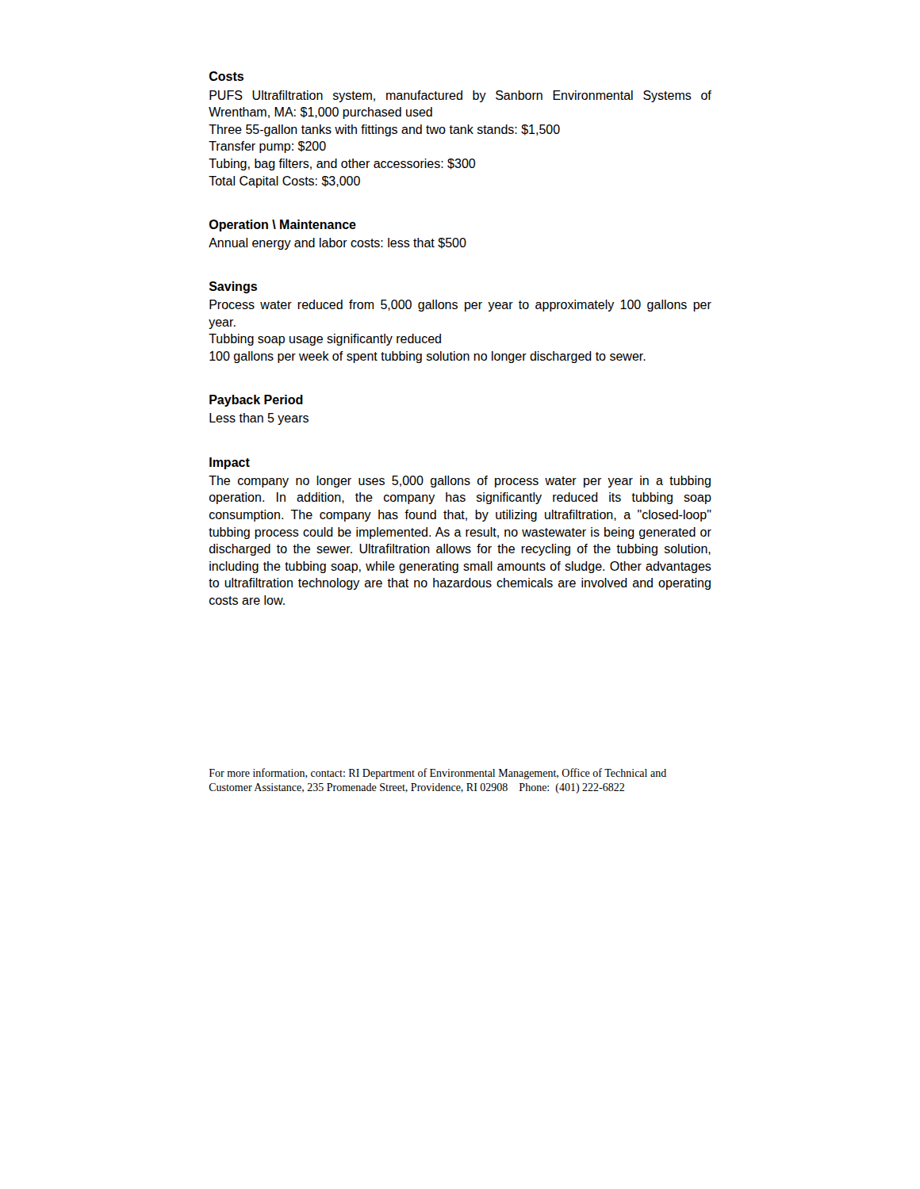Costs
PUFS Ultrafiltration system, manufactured by Sanborn Environmental Systems of Wrentham, MA: $1,000 purchased used
Three 55-gallon tanks with fittings and two tank stands: $1,500
Transfer pump: $200
Tubing, bag filters, and other accessories: $300
Total Capital Costs: $3,000
Operation \ Maintenance
Annual energy and labor costs: less that $500
Savings
Process water reduced from 5,000 gallons per year to approximately 100 gallons per year.
Tubbing soap usage significantly reduced
100 gallons per week of spent tubbing solution no longer discharged to sewer.
Payback Period
Less than 5 years
Impact
The company no longer uses 5,000 gallons of process water per year in a tubbing operation. In addition, the company has significantly reduced its tubbing soap consumption. The company has found that, by utilizing ultrafiltration, a "closed-loop" tubbing process could be implemented. As a result, no wastewater is being generated or discharged to the sewer. Ultrafiltration allows for the recycling of the tubbing solution, including the tubbing soap, while generating small amounts of sludge. Other advantages to ultrafiltration technology are that no hazardous chemicals are involved and operating costs are low.
For more information, contact: RI Department of Environmental Management, Office of Technical and Customer Assistance, 235 Promenade Street, Providence, RI 02908 Phone: (401) 222-6822